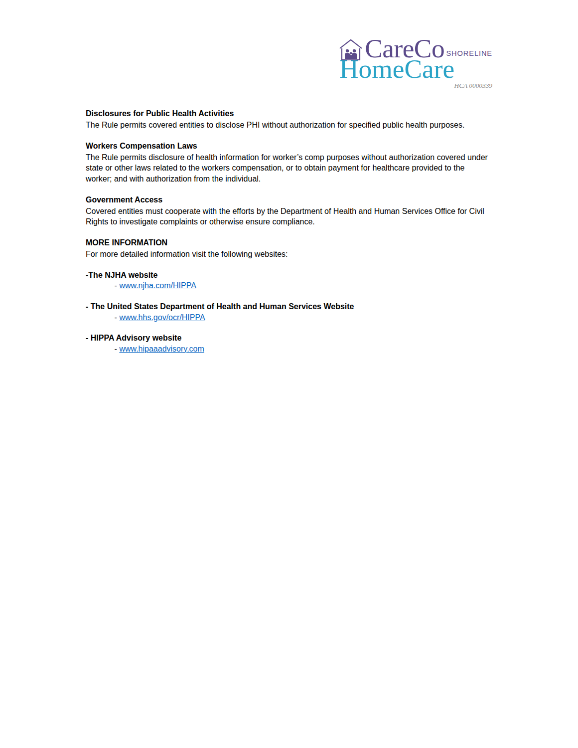CareCo SHORELINE
HomeCare
HCA 0000339
Disclosures for Public Health Activities
The Rule permits covered entities to disclose PHI without authorization for specified public health purposes.
Workers Compensation Laws
The Rule permits disclosure of health information for worker’s comp purposes without authorization covered under state or other laws related to the workers compensation, or to obtain payment for healthcare provided to the worker; and with authorization from the individual.
Government Access
Covered entities must cooperate with the efforts by the Department of Health and Human Services Office for Civil Rights to investigate complaints or otherwise ensure compliance.
MORE INFORMATION
For more detailed information visit the following websites:
-The NJHA website
- www.njha.com/HIPPA
- The United States Department of Health and Human Services Website
- www.hhs.gov/ocr/HIPPA
- HIPPA Advisory website
- www.hipaaadvisory.com